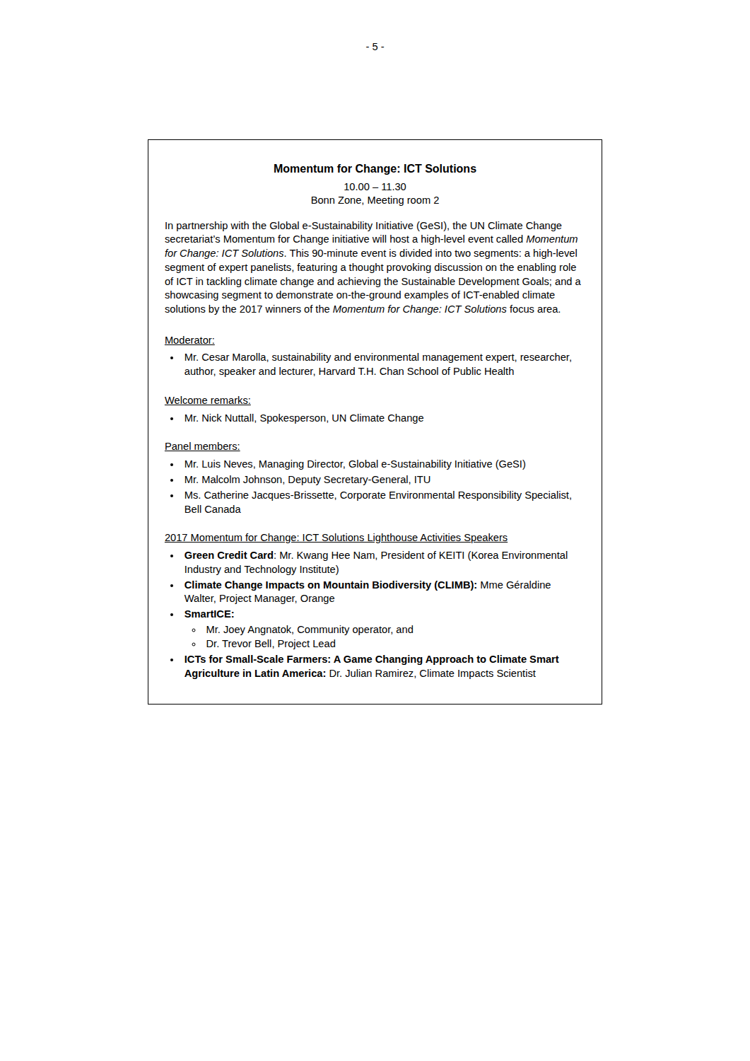- 5 -
Momentum for Change: ICT Solutions
10.00 – 11.30
Bonn Zone, Meeting room 2
In partnership with the Global e-Sustainability Initiative (GeSI), the UN Climate Change secretariat’s Momentum for Change initiative will host a high-level event called Momentum for Change: ICT Solutions. This 90-minute event is divided into two segments: a high-level segment of expert panelists, featuring a thought provoking discussion on the enabling role of ICT in tackling climate change and achieving the Sustainable Development Goals; and a showcasing segment to demonstrate on-the-ground examples of ICT-enabled climate solutions by the 2017 winners of the Momentum for Change: ICT Solutions focus area.
Moderator:
Mr. Cesar Marolla, sustainability and environmental management expert, researcher, author, speaker and lecturer, Harvard T.H. Chan School of Public Health
Welcome remarks:
Mr. Nick Nuttall, Spokesperson, UN Climate Change
Panel members:
Mr. Luis Neves, Managing Director, Global e-Sustainability Initiative (GeSI)
Mr. Malcolm Johnson, Deputy Secretary-General, ITU
Ms. Catherine Jacques-Brissette, Corporate Environmental Responsibility Specialist, Bell Canada
2017 Momentum for Change: ICT Solutions Lighthouse Activities Speakers
Green Credit Card: Mr. Kwang Hee Nam, President of KEITI (Korea Environmental Industry and Technology Institute)
Climate Change Impacts on Mountain Biodiversity (CLIMB): Mme Géraldine Walter, Project Manager, Orange
SmartICE:
Mr. Joey Angnatok, Community operator, and
Dr. Trevor Bell, Project Lead
ICTs for Small-Scale Farmers: A Game Changing Approach to Climate Smart Agriculture in Latin America: Dr. Julian Ramirez, Climate Impacts Scientist